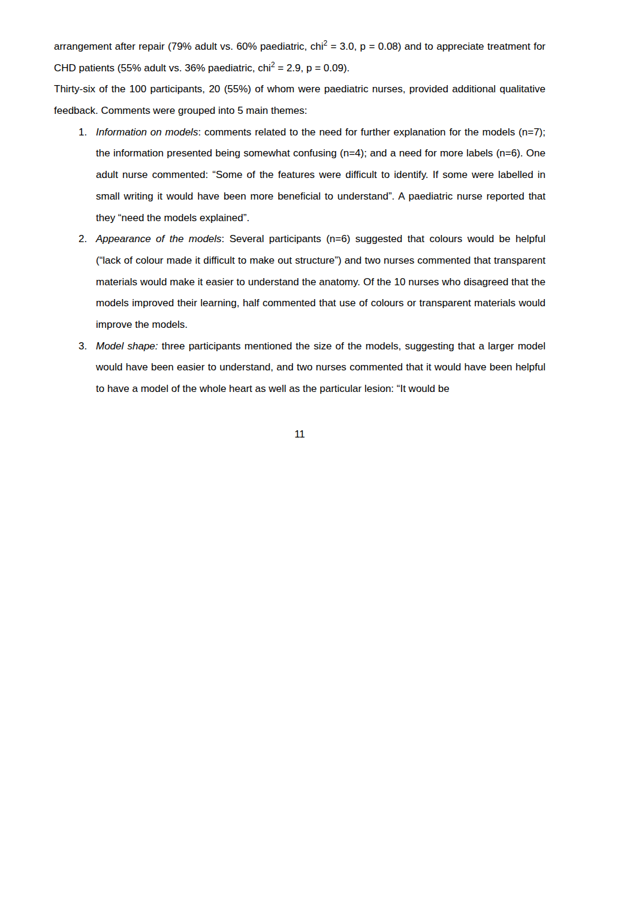arrangement after repair (79% adult vs. 60% paediatric, chi2 = 3.0, p = 0.08) and to appreciate treatment for CHD patients (55% adult vs. 36% paediatric, chi2 = 2.9, p = 0.09).
Thirty-six of the 100 participants, 20 (55%) of whom were paediatric nurses, provided additional qualitative feedback. Comments were grouped into 5 main themes:
Information on models: comments related to the need for further explanation for the models (n=7); the information presented being somewhat confusing (n=4); and a need for more labels (n=6). One adult nurse commented: “Some of the features were difficult to identify. If some were labelled in small writing it would have been more beneficial to understand”. A paediatric nurse reported that they “need the models explained”.
Appearance of the models: Several participants (n=6) suggested that colours would be helpful (“lack of colour made it difficult to make out structure”) and two nurses commented that transparent materials would make it easier to understand the anatomy. Of the 10 nurses who disagreed that the models improved their learning, half commented that use of colours or transparent materials would improve the models.
Model shape: three participants mentioned the size of the models, suggesting that a larger model would have been easier to understand, and two nurses commented that it would have been helpful to have a model of the whole heart as well as the particular lesion: “It would be
11